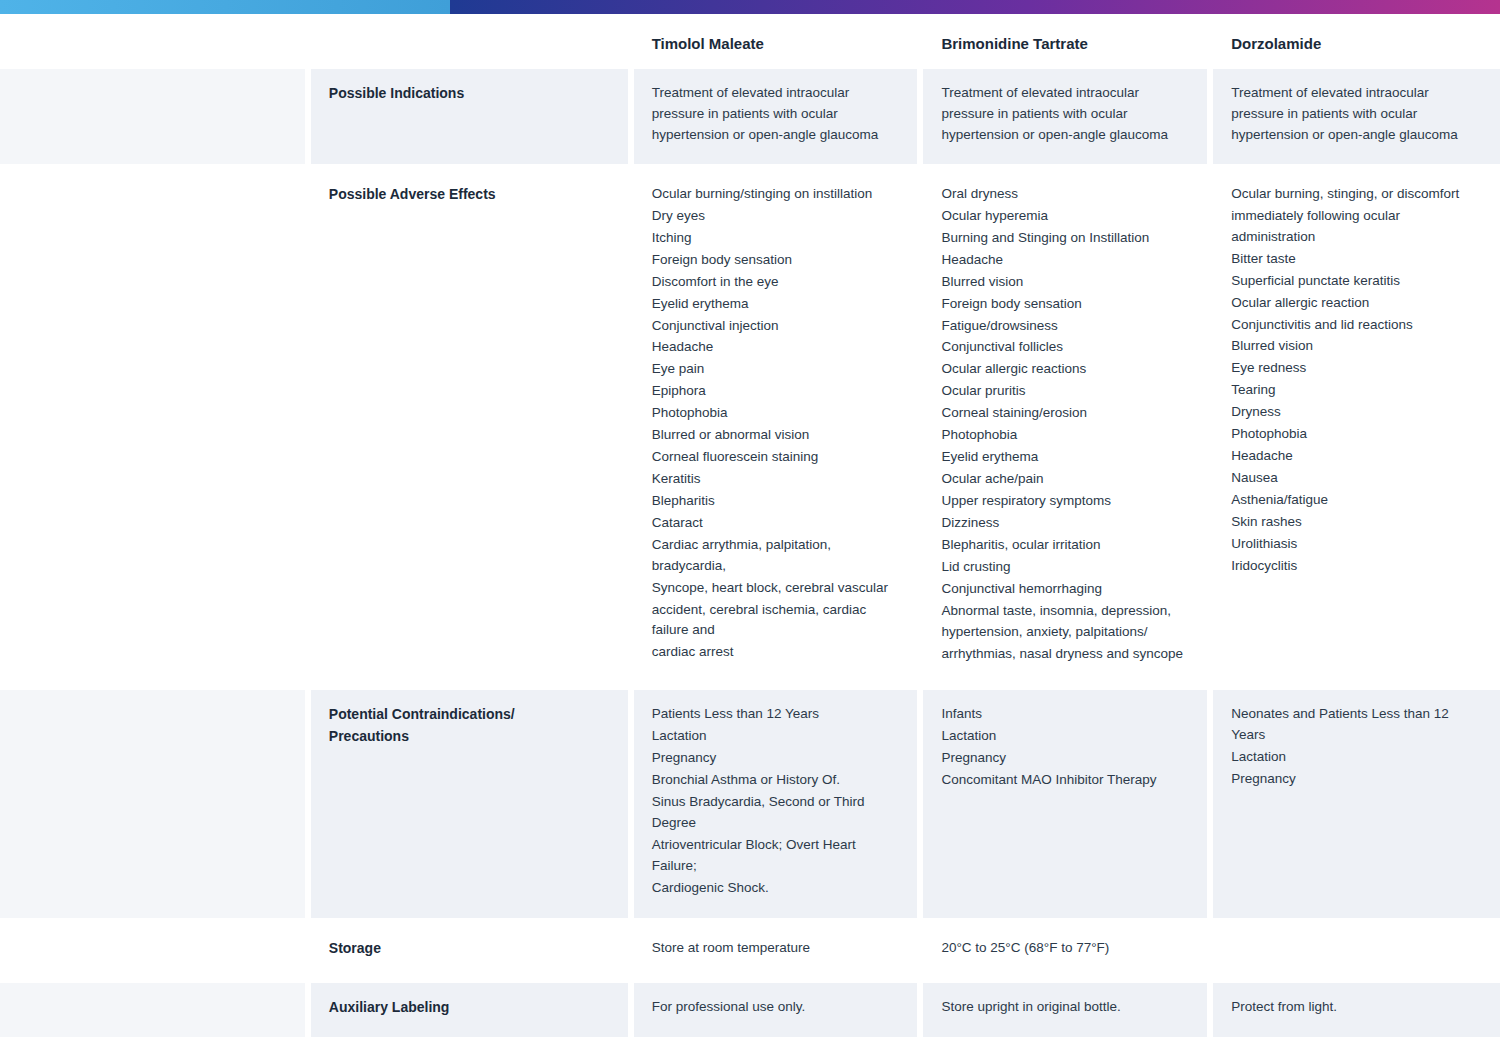| | | Timolol Maleate | Brimonidine Tartrate | Dorzolamide |
| --- | --- | --- | --- | --- |
| | Possible Indications | Treatment of elevated intraocular pressure in patients with ocular hypertension or open-angle glaucoma | Treatment of elevated intraocular pressure in patients with ocular hypertension or open-angle glaucoma | Treatment of elevated intraocular pressure in patients with ocular hypertension or open-angle glaucoma |
| | Possible Adverse Effects | Ocular burning/stinging on instillation Dry eyes Itching Foreign body sensation Discomfort in the eye Eyelid erythema Conjunctival injection Headache Eye pain Epiphora Photophobia Blurred or abnormal vision Corneal fluorescein staining Keratitis Blepharitis Cataract Cardiac arrythmia, palpitation, bradycardia, Syncope, heart block, cerebral vascular accident, cerebral ischemia, cardiac failure and cardiac arrest | Oral dryness Ocular hyperemia Burning and Stinging on Instillation Headache Blurred vision Foreign body sensation Fatigue/drowsiness Conjunctival follicles Ocular allergic reactions Ocular pruritis Corneal staining/erosion Photophobia Eyelid erythema Ocular ache/pain Upper respiratory symptoms Dizziness Blepharitis, ocular irritation Lid crusting Conjunctival hemorrhaging Abnormal taste, insomnia, depression, hypertension, anxiety, palpitations/ arrhythmias, nasal dryness and syncope | Ocular burning, stinging, or discomfort immediately following ocular administration Bitter taste Superficial punctate keratitis Ocular allergic reaction Conjunctivitis and lid reactions Blurred vision Eye redness Tearing Dryness Photophobia Headache Nausea Asthenia/fatigue Skin rashes Urolithiasis Iridocyclitis |
| | Potential Contraindications/ Precautions | Patients Less than 12 Years Lactation Pregnancy Bronchial Asthma or History Of. Sinus Bradycardia, Second or Third Degree Atrioventricular Block; Overt Heart Failure; Cardiogenic Shock. | Infants Lactation Pregnancy Concomitant MAO Inhibitor Therapy | Neonates and Patients Less than 12 Years Lactation Pregnancy |
| | Storage | Store at room temperature | 20°C to 25°C (68°F to 77°F) | |
| | Auxiliary Labeling | For professional use only. | Store upright in original bottle. | Protect from light. |